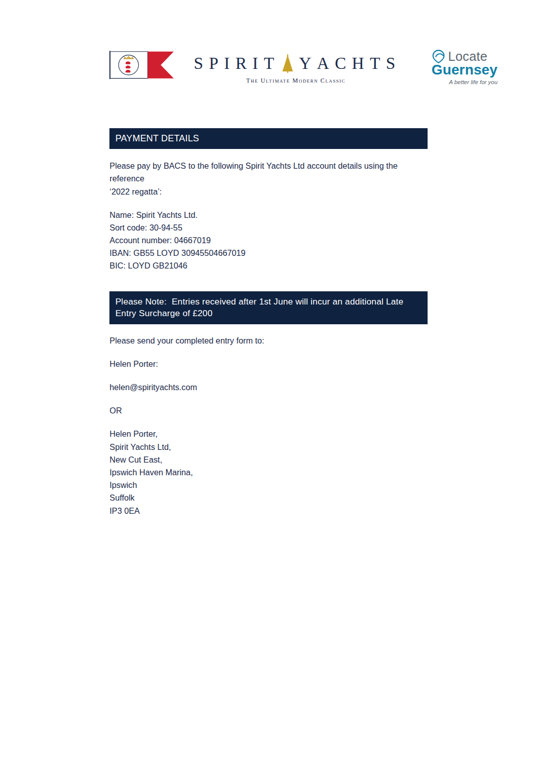SPIRIT YACHTS
The Ultimate Modern Classic
Locate
Guernsey
A better life for you
PAYMENT DETAILS
Please pay by BACS to the following Spirit Yachts Ltd account details using the reference
‘2022 regatta’:
Name: Spirit Yachts Ltd.
Sort code: 30-94-55
Account number: 04667019
IBAN: GB55 LOYD 30945504667019
BIC: LOYD GB21046
Please Note: Entries received after 1st June will incur an additional Late Entry Surcharge of £200
Please send your completed entry form to:
Helen Porter:
helen@spirityachts.com
OR
Helen Porter,
Spirit Yachts Ltd,
New Cut East,
Ipswich Haven Marina,
Ipswich
Suffolk
IP3 0EA